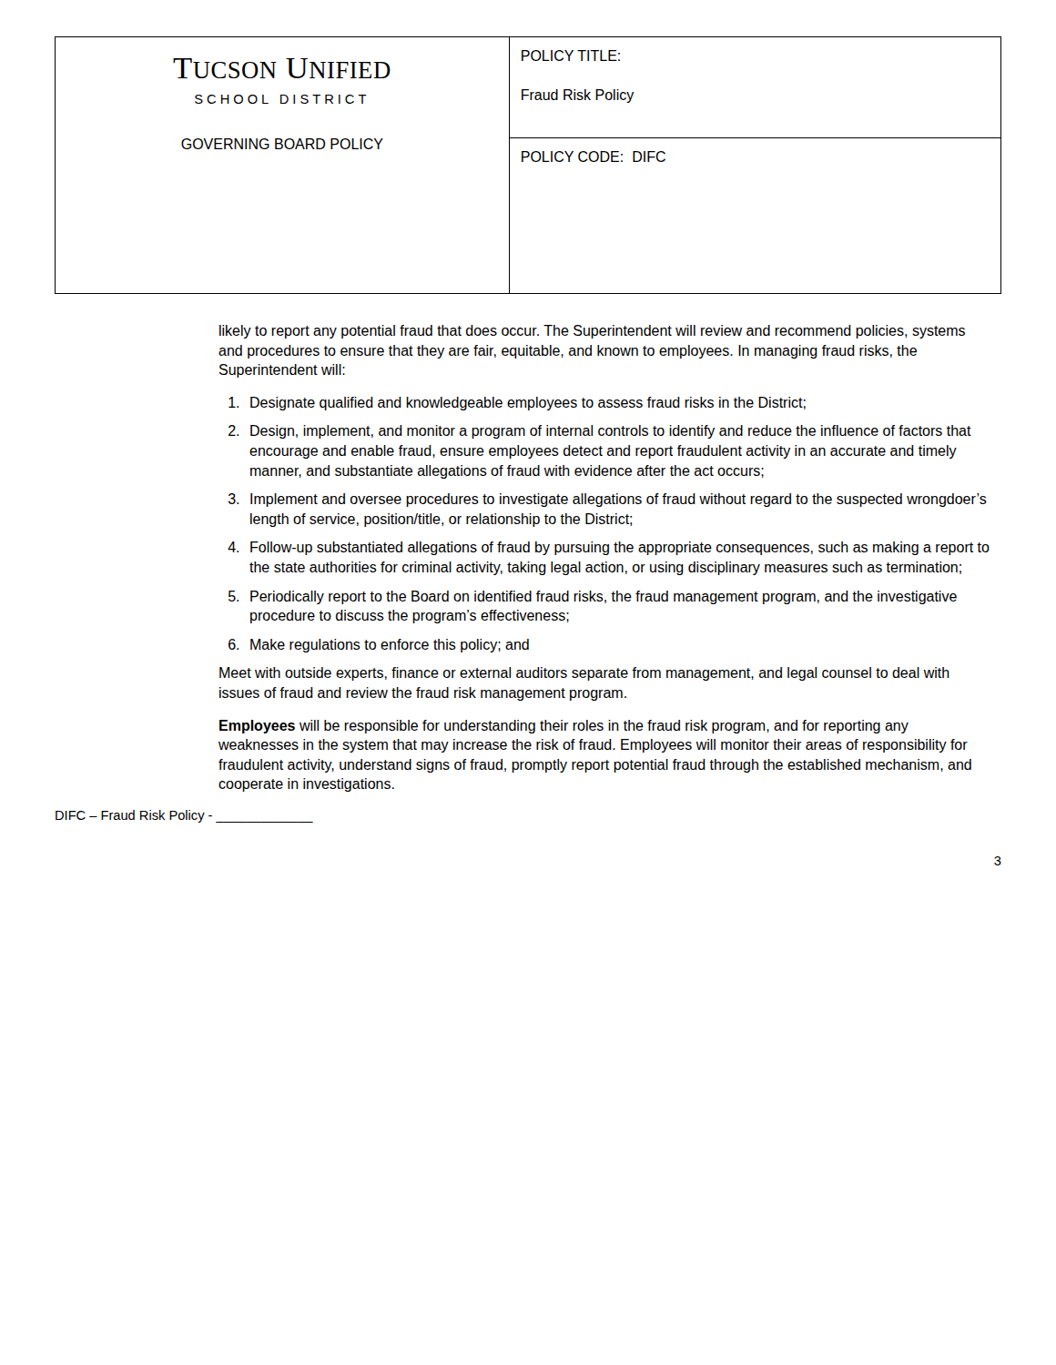| T UCSON U NIFIED SCHOOL DISTRICT GOVERNING BOARD POLICY | POLICY TITLE: Fraud Risk Policy |
| POLICY CODE: DIFC |
likely to report any potential fraud that does occur. The Superintendent will review and recommend policies, systems and procedures to ensure that they are fair, equitable, and known to employees. In managing fraud risks, the Superintendent will:
Designate qualified and knowledgeable employees to assess fraud risks in the District;
Design, implement, and monitor a program of internal controls to identify and reduce the influence of factors that encourage and enable fraud, ensure employees detect and report fraudulent activity in an accurate and timely manner, and substantiate allegations of fraud with evidence after the act occurs;
Implement and oversee procedures to investigate allegations of fraud without regard to the suspected wrongdoer’s length of service, position/title, or relationship to the District;
Follow-up substantiated allegations of fraud by pursuing the appropriate consequences, such as making a report to the state authorities for criminal activity, taking legal action, or using disciplinary measures such as termination;
Periodically report to the Board on identified fraud risks, the fraud management program, and the investigative procedure to discuss the program’s effectiveness;
Make regulations to enforce this policy; and
Meet with outside experts, finance or external auditors separate from management, and legal counsel to deal with issues of fraud and review the fraud risk management program.
Employees will be responsible for understanding their roles in the fraud risk program, and for reporting any weaknesses in the system that may increase the risk of fraud. Employees will monitor their areas of responsibility for fraudulent activity, understand signs of fraud, promptly report potential fraud through the established mechanism, and cooperate in investigations.
DIFC – Fraud Risk Policy - _____________
3